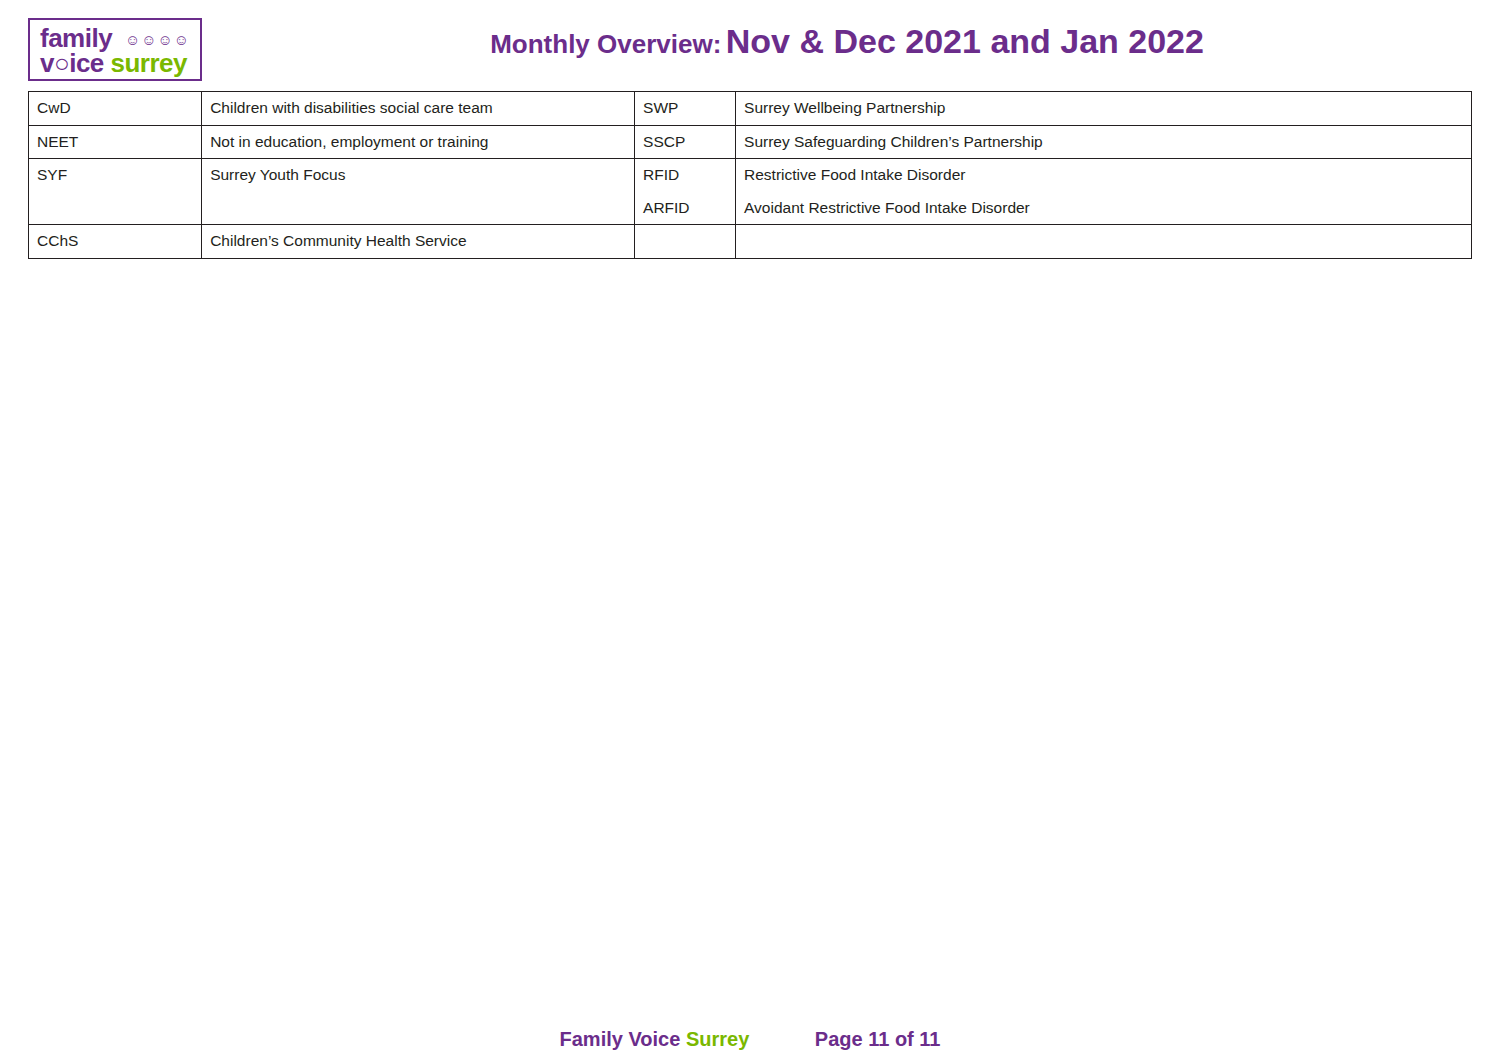family ☺☺☺☺
v○ice surrey
Monthly Overview: Nov & Dec 2021 and Jan 2022
| CwD | Children with disabilities social care team | SWP | Surrey Wellbeing Partnership |
| NEET | Not in education, employment or training | SSCP | Surrey Safeguarding Children’s Partnership |
| SYF | Surrey Youth Focus | RFID | Restrictive Food Intake Disorder |
| ARFID | Avoidant Restrictive Food Intake Disorder |
| CChS | Children’s Community Health Service | | |
Family Voice Surrey Page 11 of 11